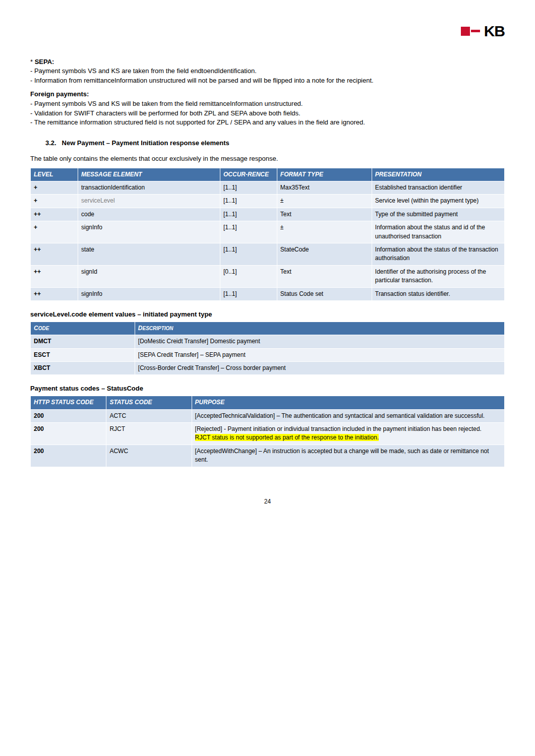KB
* SEPA:
- Payment symbols VS and KS are taken from the field endtoendIdentification.
- Information from remittanceInformation unstructured will not be parsed and will be flipped into a note for the recipient.
Foreign payments:
- Payment symbols VS and KS will be taken from the field remittanceInformation unstructured.
- Validation for SWIFT characters will be performed for both ZPL and SEPA above both fields.
- The remittance information structured field is not supported for ZPL / SEPA and any values in the field are ignored.
3.2. New Payment – Payment Initiation response elements
The table only contains the elements that occur exclusively in the message response.
| LEVEL | MESSAGE ELEMENT | OCCUR-RENCE | FORMAT TYPE | PRESENTATION |
| --- | --- | --- | --- | --- |
| + | transactionIdentification | [1..1] | Max35Text | Established transaction identifier |
| + | serviceLevel | [1..1] | ± | Service level (within the payment type) |
| ++ | code | [1..1] | Text | Type of the submitted payment |
| + | signInfo | [1..1] | ± | Information about the status and id of the unauthorised transaction |
| ++ | state | [1..1] | StateCode | Information about the status of the transaction authorisation |
| ++ | signId | [0..1] | Text | Identifier of the authorising process of the particular transaction. |
| ++ | signInfo | [1..1] | Status Code set | Transaction status identifier. |
serviceLevel.code element values – initiated payment type
| C ODE | D ESCRIPTION |
| --- | --- |
| DMCT | [DoMestic Creidt Transfer] Domestic payment |
| ESCT | [SEPA Credit Transfer] – SEPA payment |
| XBCT | [Cross-Border Credit Transfer] – Cross border payment |
Payment status codes – StatusCode
| HTTP STATUS CODE | STATUS CODE | PURPOSE |
| --- | --- | --- |
| 200 | ACTC | [AcceptedTechnicalValidation] – The authentication and syntactical and semantical validation are successful. |
| 200 | RJCT | [Rejected] - Payment initiation or individual transaction included in the payment initiation has been rejected. RJCT status is not supported as part of the response to the initiation. |
| 200 | ACWC | [AcceptedWithChange] – An instruction is accepted but a change will be made, such as date or remittance not sent. |
24